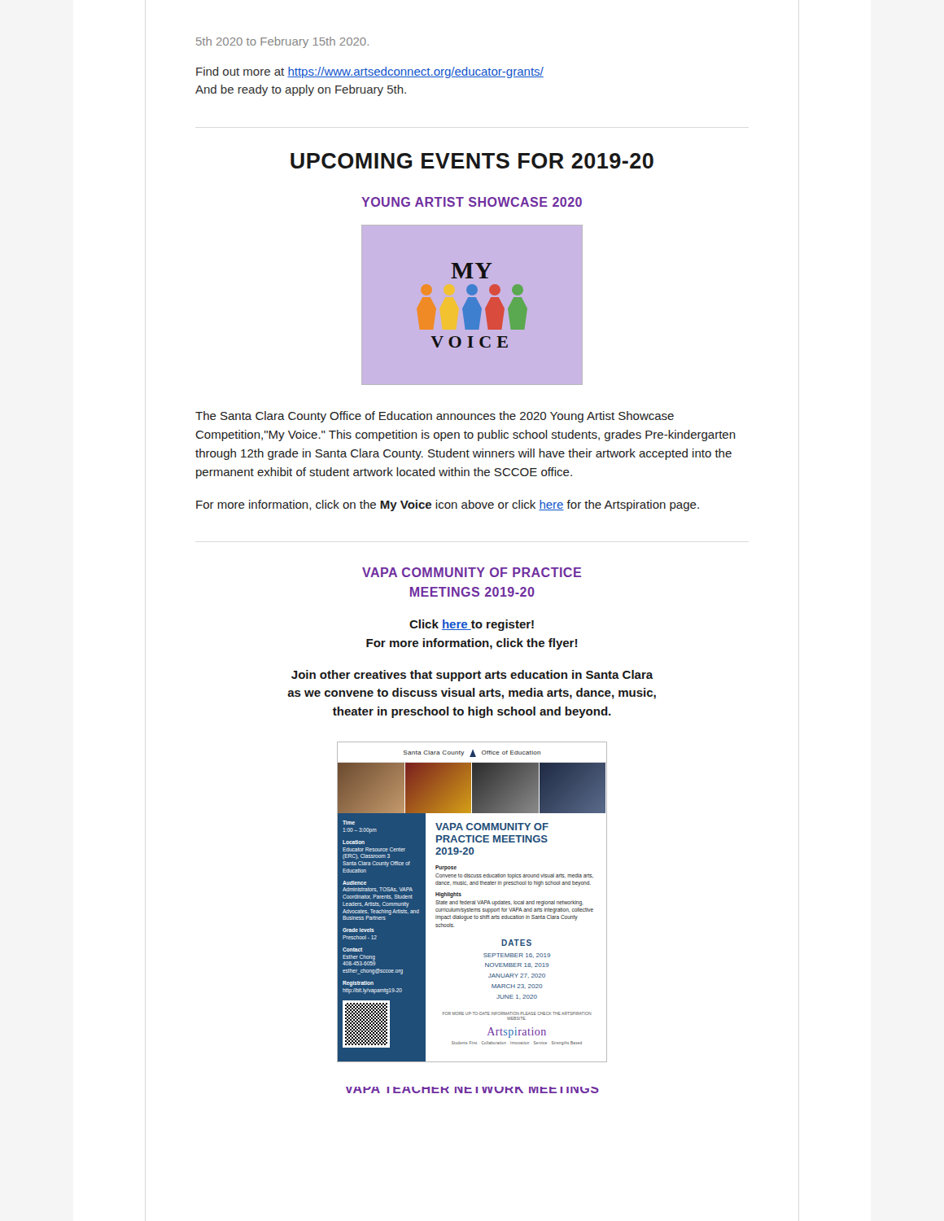5th 2020 to February 15th 2020.
Find out more at https://www.artsedconnect.org/educator-grants/
And be ready to apply on February 5th.
UPCOMING EVENTS FOR 2019-20
YOUNG ARTIST SHOWCASE 2020
MY
VOICE
The Santa Clara County Office of Education announces the 2020 Young Artist Showcase Competition,"My Voice." This competition is open to public school students, grades Pre-kindergarten through 12th grade in Santa Clara County. Student winners will have their artwork accepted into the permanent exhibit of student artwork located within the SCCOE office.
For more information, click on the My Voice icon above or click here for the Artspiration page.
VAPA COMMUNITY OF PRACTICE
MEETINGS 2019-20
Click here to register!
For more information, click the flyer!
Join other creatives that support arts education in Santa Clara
as we convene to discuss visual arts, media arts, dance, music,
theater in preschool to high school and beyond.
Santa Clara County Office of Education
Time 1:00 – 3:00pm Location Educator Resource Center (ERC), Classroom 3
Santa Clara County Office of Education Audience Administrators, TOSAs, VAPA Coordinator, Parents, Student Leaders, Artists, Community Advocates, Teaching Artists, and Business Partners Grade levels Preschool - 12 Contact Esther Chong
408-453-6059
esther_chong@sccoe.org Registration http://bit.ly/vapamtg19-20
VAPA COMMUNITY OF
PRACTICE MEETINGS
2019-20
Purpose
Convene to discuss education topics around visual arts, media arts, dance, music, and theater in preschool to high school and beyond.
Highlights
State and federal VAPA updates, local and regional networking, curriculum/systems support for VAPA and arts integration, collective impact dialogue to shift arts education in Santa Clara County schools.
DATES
SEPTEMBER 16, 2019
NOVEMBER 18, 2019
JANUARY 27, 2020
MARCH 23, 2020
JUNE 1, 2020
FOR MORE UP-TO-DATE INFORMATION PLEASE CHECK THE ARTSPIRATION WEBSITE.
Artspiration
Students First · Collaboration · Innovation · Service · Strengths Based
VAPA TEACHER NETWORK MEETINGS